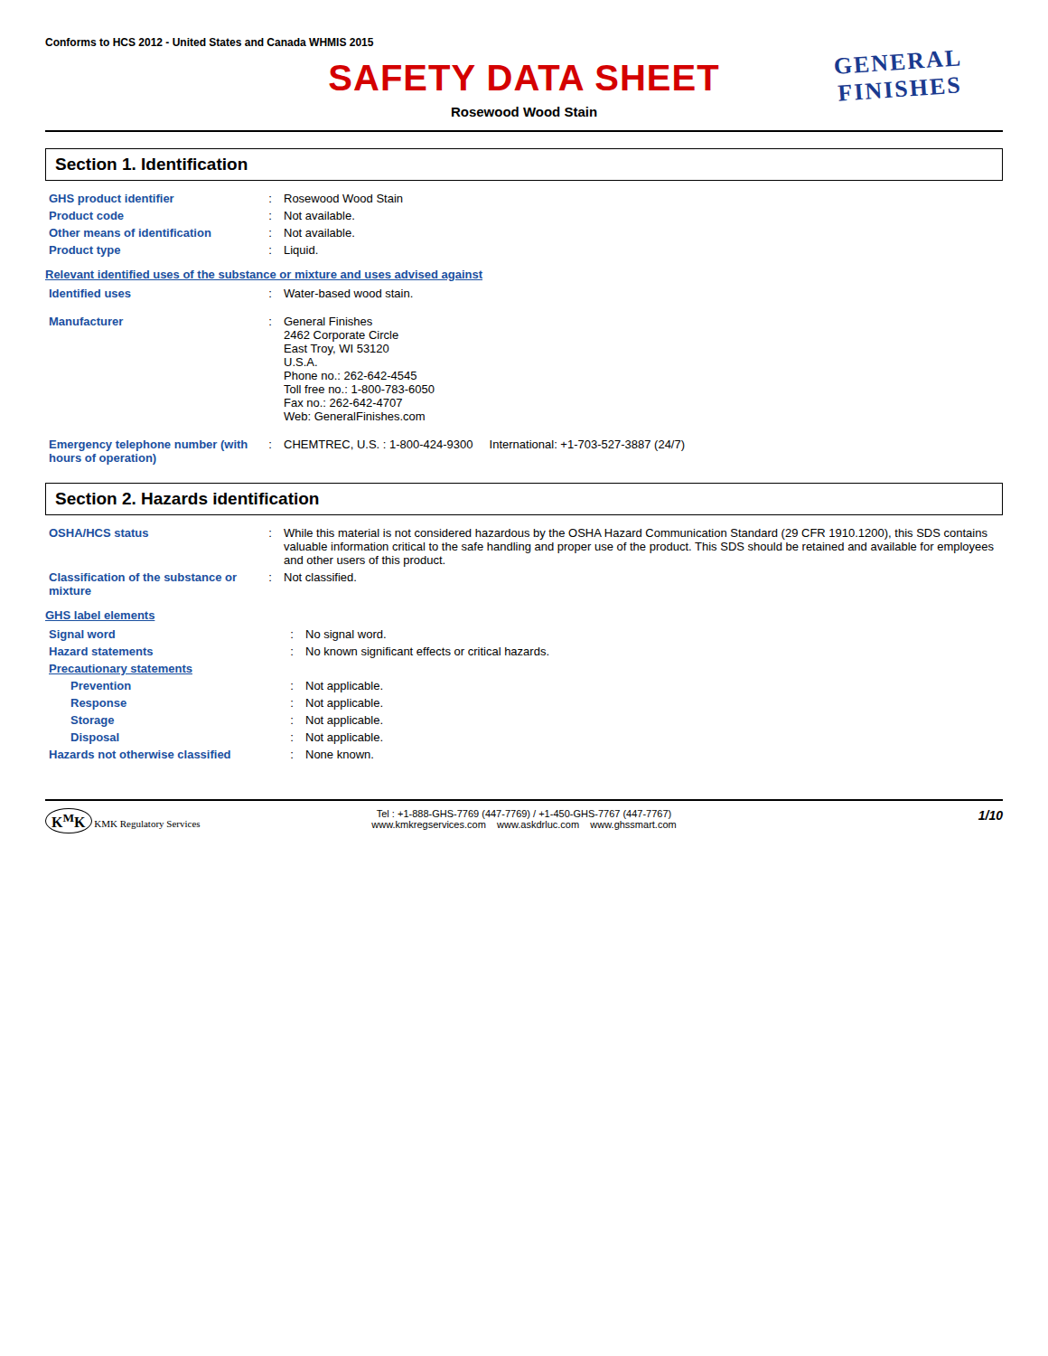Conforms to HCS 2012 - United States and Canada WHMIS 2015
SAFETY DATA SHEET
Rosewood Wood Stain
GENERAL FINISHES
Section 1. Identification
| GHS product identifier | : | Rosewood Wood Stain |
| Product code | : | Not available. |
| Other means of identification | : | Not available. |
| Product type | : | Liquid. |
Relevant identified uses of the substance or mixture and uses advised against
| Identified uses | : | Water-based wood stain. |
| Manufacturer | : | General Finishes 2462 Corporate Circle East Troy, WI 53120 U.S.A. Phone no.: 262-642-4545 Toll free no.: 1-800-783-6050 Fax no.: 262-642-4707 Web: GeneralFinishes.com |
| Emergency telephone number (with hours of operation) | : | CHEMTREC, U.S. : 1-800-424-9300 International: +1-703-527-3887 (24/7) |
Section 2. Hazards identification
| OSHA/HCS status | : | While this material is not considered hazardous by the OSHA Hazard Communication Standard (29 CFR 1910.1200), this SDS contains valuable information critical to the safe handling and proper use of the product. This SDS should be retained and available for employees and other users of this product. |
| Classification of the substance or mixture | : | Not classified. |
GHS label elements
| Signal word | : | No signal word. |
| Hazard statements | : | No known significant effects or critical hazards. |
| Precautionary statements | | |
| Prevention | : | Not applicable. |
| Response | : | Not applicable. |
| Storage | : | Not applicable. |
| Disposal | : | Not applicable. |
| Hazards not otherwise classified | : | None known. |
KMK KMK Regulatory Services
Tel : +1-888-GHS-7769 (447-7769) / +1-450-GHS-7767 (447-7767)
www.kmkregservices.com www.askdrluc.com www.ghssmart.com
1/10